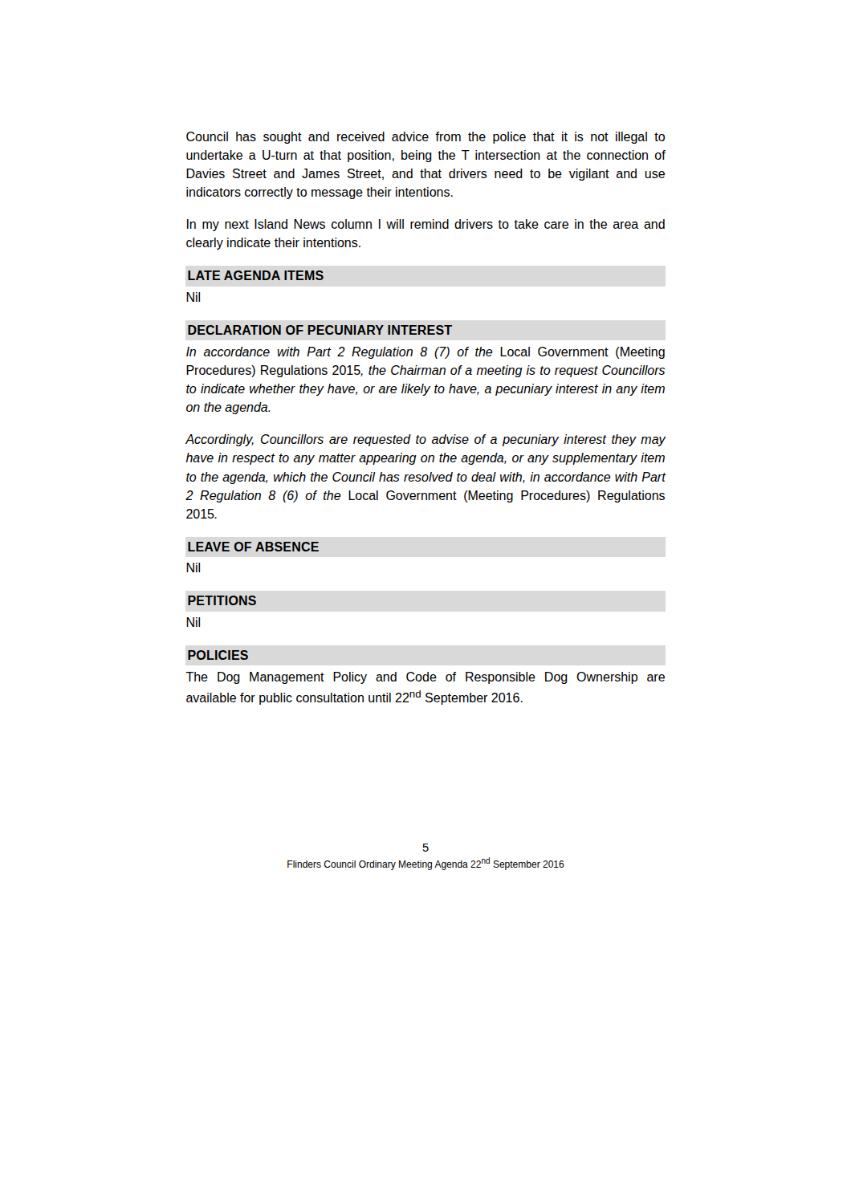Council has sought and received advice from the police that it is not illegal to undertake a U-turn at that position, being the T intersection at the connection of Davies Street and James Street, and that drivers need to be vigilant and use indicators correctly to message their intentions.
In my next Island News column I will remind drivers to take care in the area and clearly indicate their intentions.
LATE AGENDA ITEMS
Nil
DECLARATION OF PECUNIARY INTEREST
In accordance with Part 2 Regulation 8 (7) of the Local Government (Meeting Procedures) Regulations 2015, the Chairman of a meeting is to request Councillors to indicate whether they have, or are likely to have, a pecuniary interest in any item on the agenda.
Accordingly, Councillors are requested to advise of a pecuniary interest they may have in respect to any matter appearing on the agenda, or any supplementary item to the agenda, which the Council has resolved to deal with, in accordance with Part 2 Regulation 8 (6) of the Local Government (Meeting Procedures) Regulations 2015.
LEAVE OF ABSENCE
Nil
PETITIONS
Nil
POLICIES
The Dog Management Policy and Code of Responsible Dog Ownership are available for public consultation until 22nd September 2016.
5
Flinders Council Ordinary Meeting Agenda 22nd September 2016